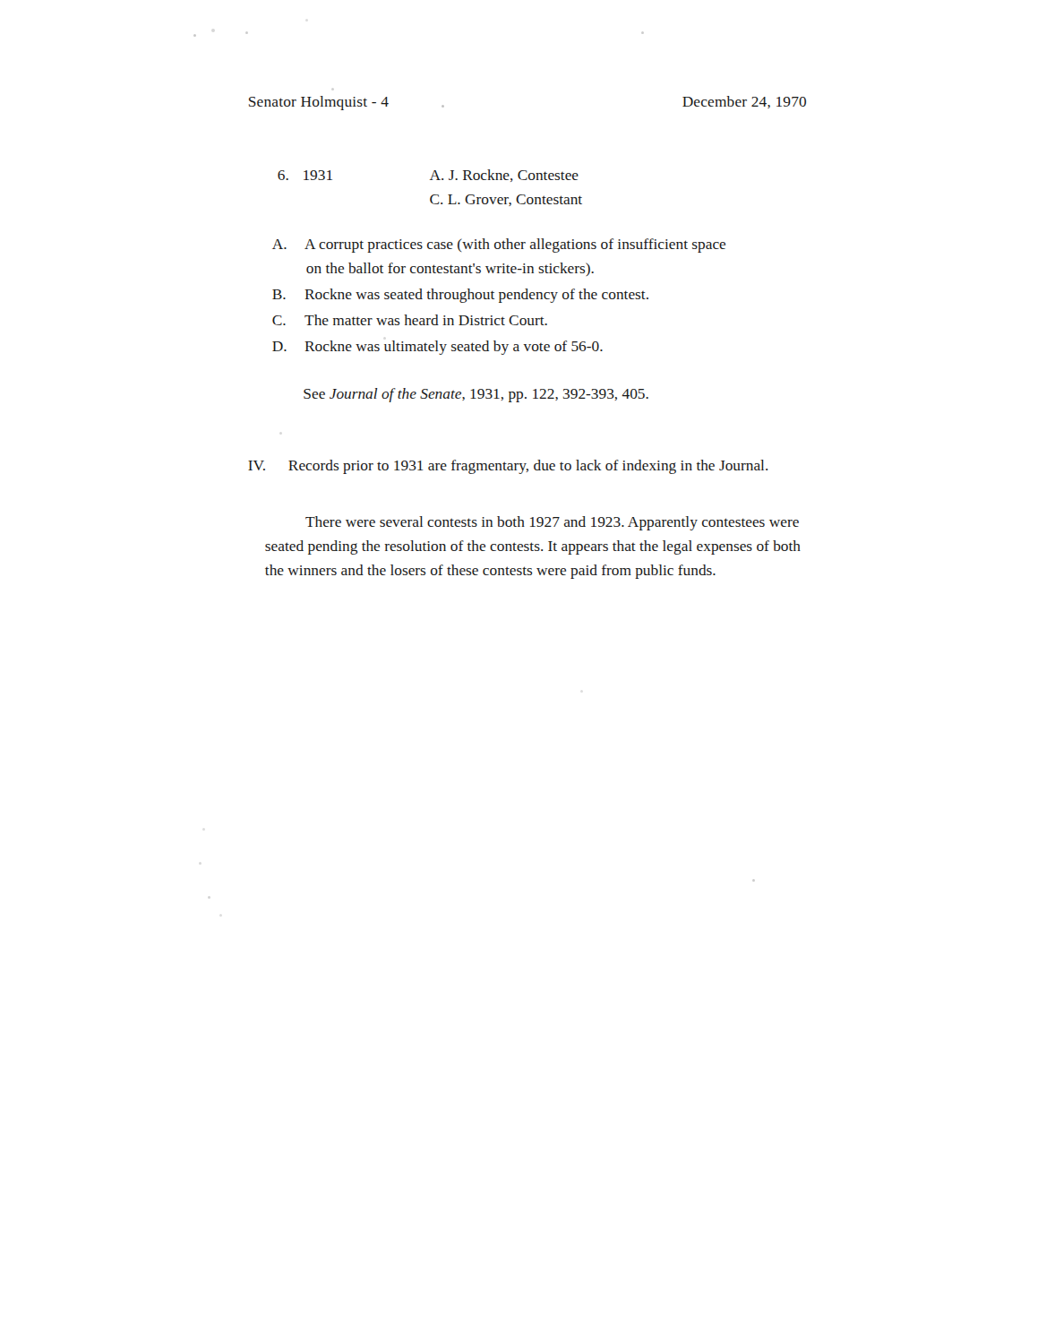Senator Holmquist - 4
December 24, 1970
6.
1931
A. J. Rockne, Contestee
C. L. Grover, Contestant
A. A corrupt practices case (with other allegations of insufficient space on the ballot for contestant's write-in stickers).
B. Rockne was seated throughout pendency of the contest.
C. The matter was heard in District Court.
D. Rockne was ultimately seated by a vote of 56-0.
See Journal of the Senate, 1931, pp. 122, 392-393, 405.
IV.
Records prior to 1931 are fragmentary, due to lack of indexing in the Journal.
There were several contests in both 1927 and 1923. Apparently contestees were seated pending the resolution of the contests. It appears that the legal expenses of both the winners and the losers of these contests were paid from public funds.